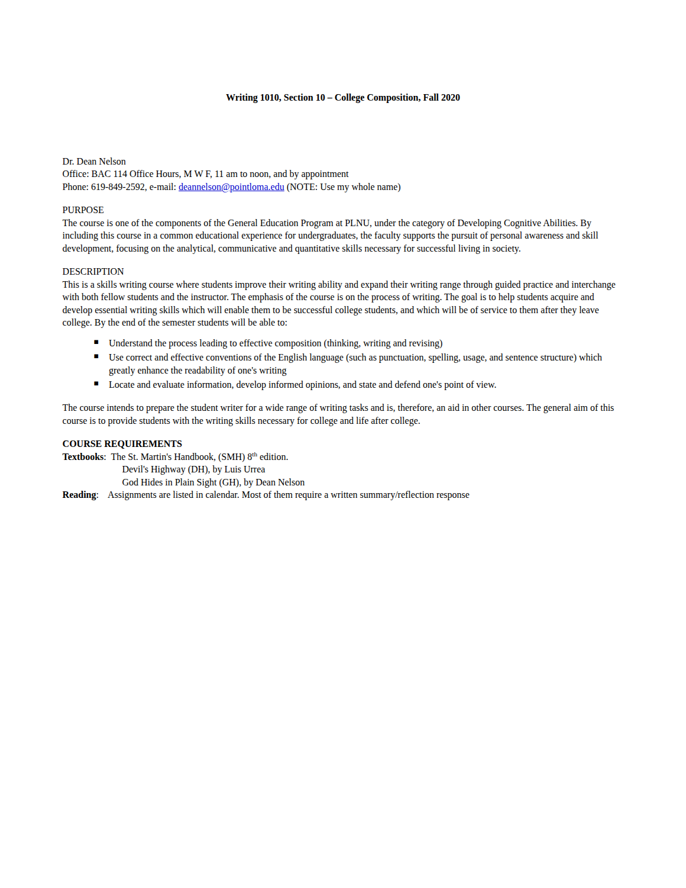Writing 1010, Section 10 – College Composition, Fall 2020
Dr. Dean Nelson
Office: BAC 114 Office Hours, M W F, 11 am to noon, and by appointment
Phone: 619-849-2592, e-mail: deannelson@pointloma.edu (NOTE: Use my whole name)
PURPOSE
The course is one of the components of the General Education Program at PLNU, under the category of Developing Cognitive Abilities. By including this course in a common educational experience for undergraduates, the faculty supports the pursuit of personal awareness and skill development, focusing on the analytical, communicative and quantitative skills necessary for successful living in society.
DESCRIPTION
This is a skills writing course where students improve their writing ability and expand their writing range through guided practice and interchange with both fellow students and the instructor. The emphasis of the course is on the process of writing. The goal is to help students acquire and develop essential writing skills which will enable them to be successful college students, and which will be of service to them after they leave college. By the end of the semester students will be able to:
Understand the process leading to effective composition (thinking, writing and revising)
Use correct and effective conventions of the English language (such as punctuation, spelling, usage, and sentence structure) which greatly enhance the readability of one's writing
Locate and evaluate information, develop informed opinions, and state and defend one's point of view.
The course intends to prepare the student writer for a wide range of writing tasks and is, therefore, an aid in other courses. The general aim of this course is to provide students with the writing skills necessary for college and life after college.
COURSE REQUIREMENTS
Textbooks: The St. Martin's Handbook, (SMH) 8th edition.
Devil's Highway (DH), by Luis Urrea
God Hides in Plain Sight (GH), by Dean Nelson
Reading: Assignments are listed in calendar. Most of them require a written summary/reflection response